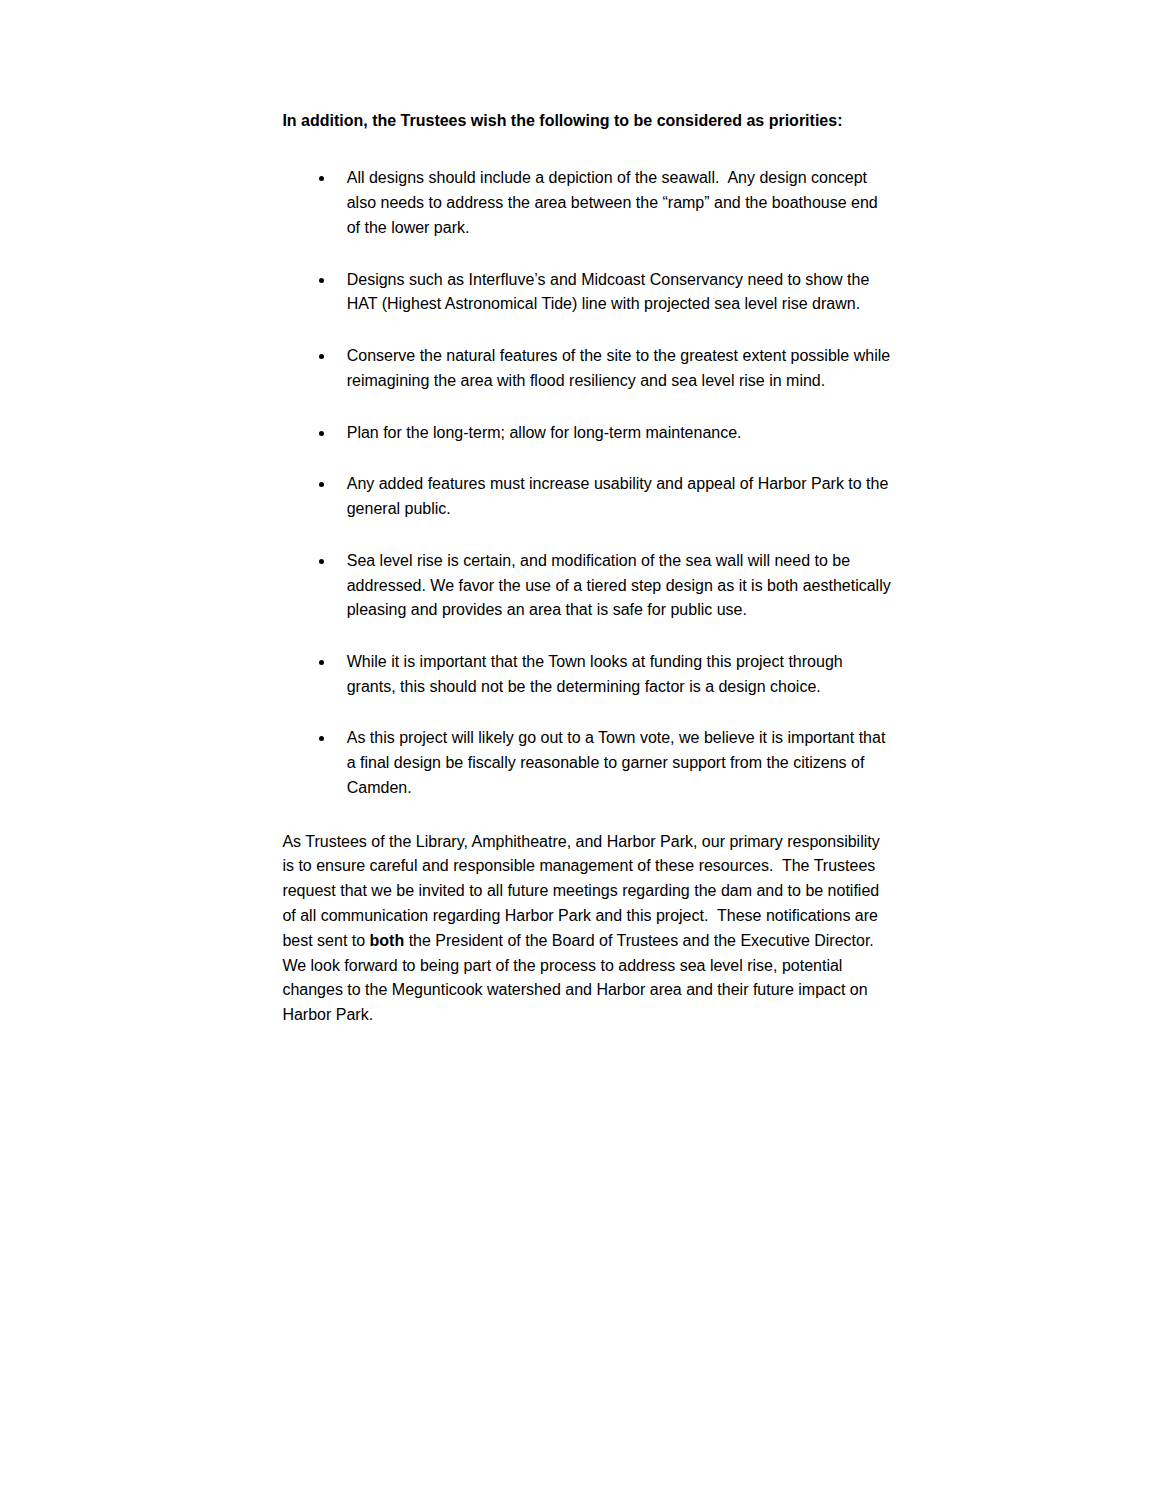In addition, the Trustees wish the following to be considered as priorities:
All designs should include a depiction of the seawall. Any design concept also needs to address the area between the “ramp” and the boathouse end of the lower park.
Designs such as Interfluve’s and Midcoast Conservancy need to show the HAT (Highest Astronomical Tide) line with projected sea level rise drawn.
Conserve the natural features of the site to the greatest extent possible while reimagining the area with flood resiliency and sea level rise in mind.
Plan for the long-term; allow for long-term maintenance.
Any added features must increase usability and appeal of Harbor Park to the general public.
Sea level rise is certain, and modification of the sea wall will need to be addressed. We favor the use of a tiered step design as it is both aesthetically pleasing and provides an area that is safe for public use.
While it is important that the Town looks at funding this project through grants, this should not be the determining factor is a design choice.
As this project will likely go out to a Town vote, we believe it is important that a final design be fiscally reasonable to garner support from the citizens of Camden.
As Trustees of the Library, Amphitheatre, and Harbor Park, our primary responsibility is to ensure careful and responsible management of these resources. The Trustees request that we be invited to all future meetings regarding the dam and to be notified of all communication regarding Harbor Park and this project. These notifications are best sent to both the President of the Board of Trustees and the Executive Director. We look forward to being part of the process to address sea level rise, potential changes to the Megunticook watershed and Harbor area and their future impact on Harbor Park.